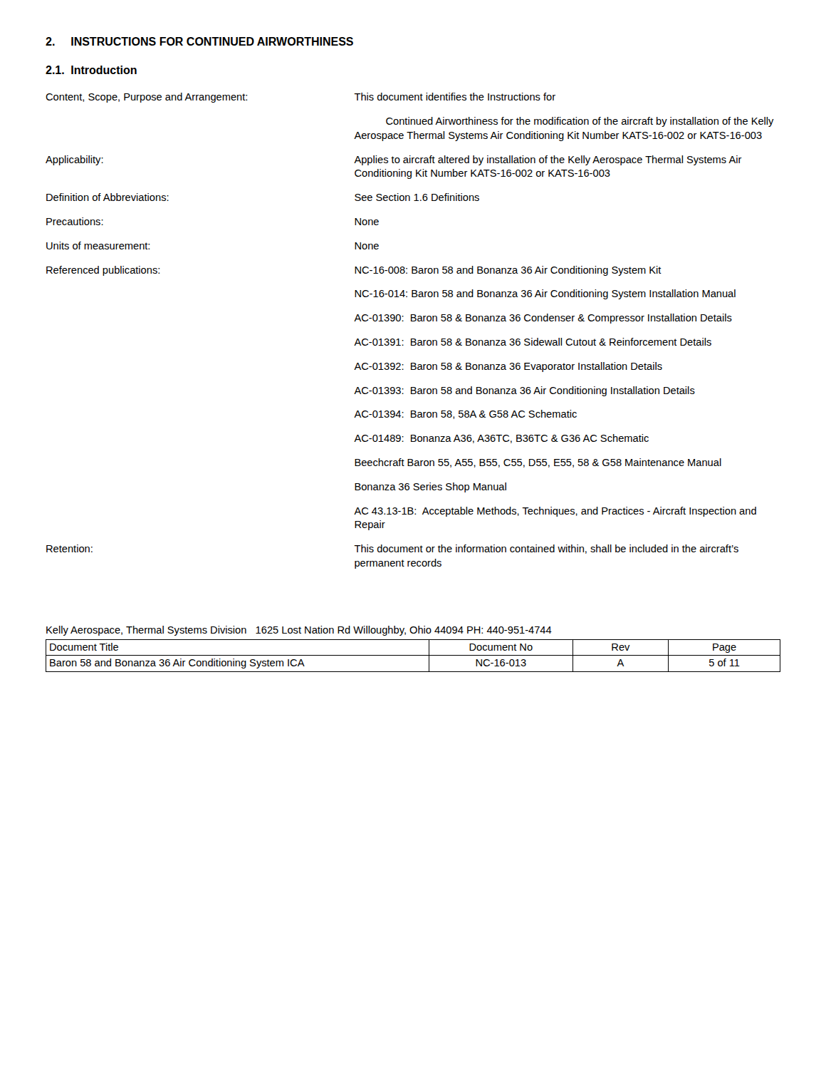2. INSTRUCTIONS FOR CONTINUED AIRWORTHINESS
2.1. Introduction
| Content, Scope, Purpose and Arrangement: | This document identifies the Instructions for Continued Airworthiness for the modification of the aircraft by installation of the Kelly Aerospace Thermal Systems Air Conditioning Kit Number KATS-16-002 or KATS-16-003 |
| Applicability: | Applies to aircraft altered by installation of the Kelly Aerospace Thermal Systems Air Conditioning Kit Number KATS-16-002 or KATS-16-003 |
| Definition of Abbreviations: | See Section 1.6 Definitions |
| Precautions: | None |
| Units of measurement: | None |
| Referenced publications: | NC-16-008: Baron 58 and Bonanza 36 Air Conditioning System Kit NC-16-014: Baron 58 and Bonanza 36 Air Conditioning System Installation Manual AC-01390: Baron 58 & Bonanza 36 Condenser & Compressor Installation Details AC-01391: Baron 58 & Bonanza 36 Sidewall Cutout & Reinforcement Details AC-01392: Baron 58 & Bonanza 36 Evaporator Installation Details AC-01393: Baron 58 and Bonanza 36 Air Conditioning Installation Details AC-01394: Baron 58, 58A & G58 AC Schematic AC-01489: Bonanza A36, A36TC, B36TC & G36 AC Schematic Beechcraft Baron 55, A55, B55, C55, D55, E55, 58 & G58 Maintenance Manual Bonanza 36 Series Shop Manual AC 43.13-1B: Acceptable Methods, Techniques, and Practices - Aircraft Inspection and Repair |
| Retention: | This document or the information contained within, shall be included in the aircraft’s permanent records |
Kelly Aerospace, Thermal Systems Division 1625 Lost Nation Rd Willoughby, Ohio 44094 PH: 440-951-4744
| Document Title | Document No | Rev | Page |
| --- | --- | --- | --- |
| Baron 58 and Bonanza 36 Air Conditioning System ICA | NC-16-013 | A | 5 of 11 |